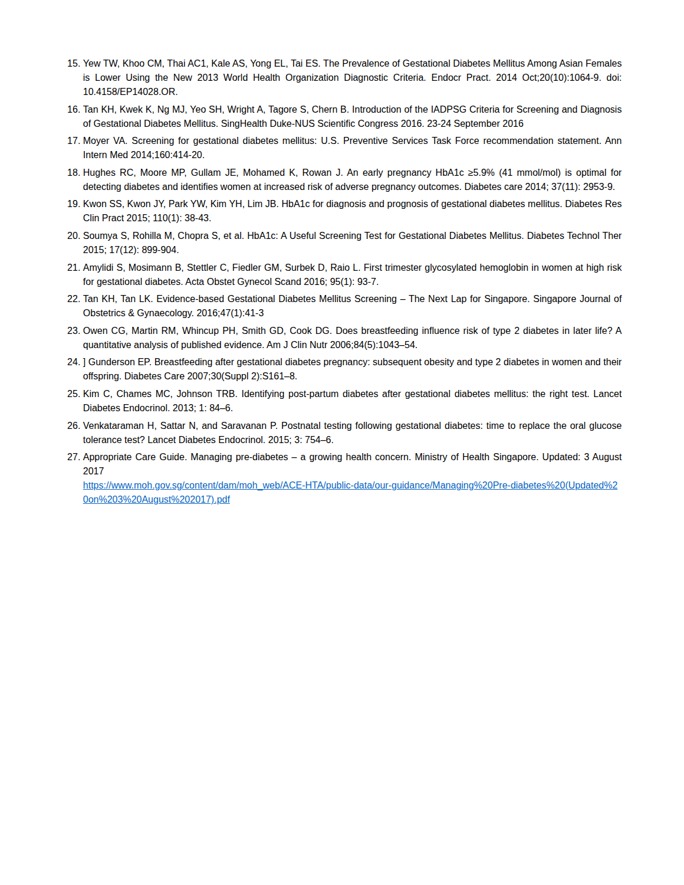Yew TW, Khoo CM, Thai AC1, Kale AS, Yong EL, Tai ES. The Prevalence of Gestational Diabetes Mellitus Among Asian Females is Lower Using the New 2013 World Health Organization Diagnostic Criteria. Endocr Pract. 2014 Oct;20(10):1064-9. doi: 10.4158/EP14028.OR.
Tan KH, Kwek K, Ng MJ, Yeo SH, Wright A, Tagore S, Chern B. Introduction of the IADPSG Criteria for Screening and Diagnosis of Gestational Diabetes Mellitus. SingHealth Duke-NUS Scientific Congress 2016. 23-24 September 2016
Moyer VA. Screening for gestational diabetes mellitus: U.S. Preventive Services Task Force recommendation statement. Ann Intern Med 2014;160:414-20.
Hughes RC, Moore MP, Gullam JE, Mohamed K, Rowan J. An early pregnancy HbA1c ≥5.9% (41 mmol/mol) is optimal for detecting diabetes and identifies women at increased risk of adverse pregnancy outcomes. Diabetes care 2014; 37(11): 2953-9.
Kwon SS, Kwon JY, Park YW, Kim YH, Lim JB. HbA1c for diagnosis and prognosis of gestational diabetes mellitus. Diabetes Res Clin Pract 2015; 110(1): 38-43.
Soumya S, Rohilla M, Chopra S, et al. HbA1c: A Useful Screening Test for Gestational Diabetes Mellitus. Diabetes Technol Ther 2015; 17(12): 899-904.
Amylidi S, Mosimann B, Stettler C, Fiedler GM, Surbek D, Raio L. First trimester glycosylated hemoglobin in women at high risk for gestational diabetes. Acta Obstet Gynecol Scand 2016; 95(1): 93-7.
Tan KH, Tan LK. Evidence-based Gestational Diabetes Mellitus Screening – The Next Lap for Singapore. Singapore Journal of Obstetrics & Gynaecology. 2016;47(1):41-3
Owen CG, Martin RM, Whincup PH, Smith GD, Cook DG. Does breastfeeding influence risk of type 2 diabetes in later life? A quantitative analysis of published evidence. Am J Clin Nutr 2006;84(5):1043–54.
] Gunderson EP. Breastfeeding after gestational diabetes pregnancy: subsequent obesity and type 2 diabetes in women and their offspring. Diabetes Care 2007;30(Suppl 2):S161–8.
Kim C, Chames MC, Johnson TRB. Identifying post-partum diabetes after gestational diabetes mellitus: the right test. Lancet Diabetes Endocrinol. 2013; 1: 84–6.
Venkataraman H, Sattar N, and Saravanan P. Postnatal testing following gestational diabetes: time to replace the oral glucose tolerance test? Lancet Diabetes Endocrinol. 2015; 3: 754–6.
Appropriate Care Guide. Managing pre-diabetes – a growing health concern. Ministry of Health Singapore. Updated: 3 August 2017
https://www.moh.gov.sg/content/dam/moh_web/ACE-HTA/public-data/our-guidance/Managing%20Pre-diabetes%20(Updated%20on%203%20August%202017).pdf